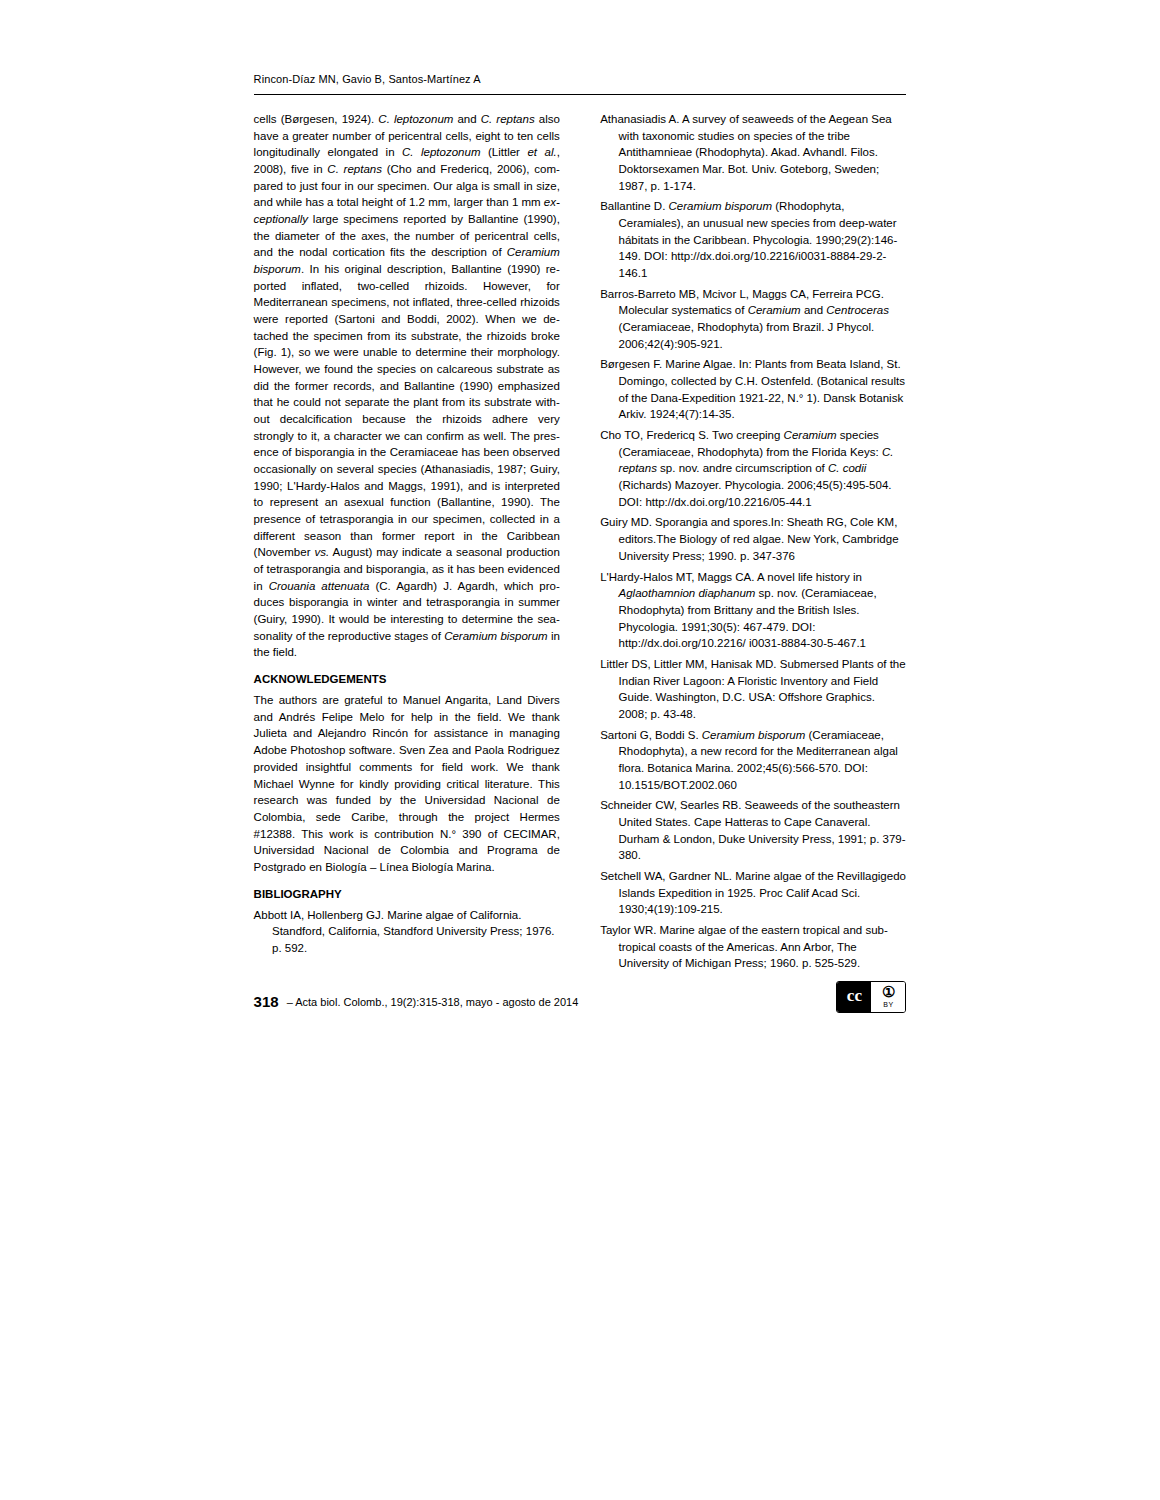Rincon-Díaz MN, Gavio B, Santos-Martínez A
cells (Børgesen, 1924). C. leptozonum and C. reptans also have a greater number of pericentral cells, eight to ten cells longitudinally elongated in C. leptozonum (Littler et al., 2008), five in C. reptans (Cho and Fredericq, 2006), compared to just four in our specimen. Our alga is small in size, and while has a total height of 1.2 mm, larger than 1 mm exceptionally large specimens reported by Ballantine (1990), the diameter of the axes, the number of pericentral cells, and the nodal cortication fits the description of Ceramium bisporum. In his original description, Ballantine (1990) reported inflated, two-celled rhizoids. However, for Mediterranean specimens, not inflated, three-celled rhizoids were reported (Sartoni and Boddi, 2002). When we detached the specimen from its substrate, the rhizoids broke (Fig. 1), so we were unable to determine their morphology. However, we found the species on calcareous substrate as did the former records, and Ballantine (1990) emphasized that he could not separate the plant from its substrate without decalcification because the rhizoids adhere very strongly to it, a character we can confirm as well. The presence of bisporangia in the Ceramiaceae has been observed occasionally on several species (Athanasiadis, 1987; Guiry, 1990; L'Hardy-Halos and Maggs, 1991), and is interpreted to represent an asexual function (Ballantine, 1990). The presence of tetrasporangia in our specimen, collected in a different season than former report in the Caribbean (November vs. August) may indicate a seasonal production of tetrasporangia and bisporangia, as it has been evidenced in Crouania attenuata (C. Agardh) J. Agardh, which produces bisporangia in winter and tetrasporangia in summer (Guiry, 1990). It would be interesting to determine the seasonality of the reproductive stages of Ceramium bisporum in the field.
ACKNOWLEDGEMENTS
The authors are grateful to Manuel Angarita, Land Divers and Andrés Felipe Melo for help in the field. We thank Julieta and Alejandro Rincón for assistance in managing Adobe Photoshop software. Sven Zea and Paola Rodriguez provided insightful comments for field work. We thank Michael Wynne for kindly providing critical literature. This research was funded by the Universidad Nacional de Colombia, sede Caribe, through the project Hermes #12388. This work is contribution N.° 390 of CECIMAR, Universidad Nacional de Colombia and Programa de Postgrado en Biología – Línea Biología Marina.
BIBLIOGRAPHY
Abbott IA, Hollenberg GJ. Marine algae of California. Standford, California, Standford University Press; 1976. p. 592.
Athanasiadis A. A survey of seaweeds of the Aegean Sea with taxonomic studies on species of the tribe Antithamnieae (Rhodophyta). Akad. Avhandl. Filos. Doktorsexamen Mar. Bot. Univ. Goteborg, Sweden; 1987, p. 1-174.
Ballantine D. Ceramium bisporum (Rhodophyta, Ceramiales), an unusual new species from deep-water hábitats in the Caribbean. Phycologia. 1990;29(2):146-149. DOI: http://dx.doi.org/10.2216/i0031-8884-29-2-146.1
Barros-Barreto MB, Mcivor L, Maggs CA, Ferreira PCG. Molecular systematics of Ceramium and Centroceras (Ceramiaceae, Rhodophyta) from Brazil. J Phycol. 2006;42(4):905-921.
Børgesen F. Marine Algae. In: Plants from Beata Island, St. Domingo, collected by C.H. Ostenfeld. (Botanical results of the Dana-Expedition 1921-22, N.° 1). Dansk Botanisk Arkiv. 1924;4(7):14-35.
Cho TO, Fredericq S. Two creeping Ceramium species (Ceramiaceae, Rhodophyta) from the Florida Keys: C. reptans sp. nov. andre circumscription of C. codii (Richards) Mazoyer. Phycologia. 2006;45(5):495-504. DOI: http://dx.doi.org/10.2216/05-44.1
Guiry MD. Sporangia and spores.In: Sheath RG, Cole KM, editors.The Biology of red algae. New York, Cambridge University Press; 1990. p. 347-376
L'Hardy-Halos MT, Maggs CA. A novel life history in Aglaothamnion diaphanum sp. nov. (Ceramiaceae, Rhodophyta) from Brittany and the British Isles. Phycologia. 1991;30(5): 467-479. DOI: http://dx.doi.org/10.2216/ i0031-8884-30-5-467.1
Littler DS, Littler MM, Hanisak MD. Submersed Plants of the Indian River Lagoon: A Floristic Inventory and Field Guide. Washington, D.C. USA: Offshore Graphics. 2008; p. 43-48.
Sartoni G, Boddi S. Ceramium bisporum (Ceramiaceae, Rhodophyta), a new record for the Mediterranean algal flora. Botanica Marina. 2002;45(6):566-570. DOI: 10.1515/BOT.2002.060
Schneider CW, Searles RB. Seaweeds of the southeastern United States. Cape Hatteras to Cape Canaveral. Durham & London, Duke University Press, 1991; p. 379-380.
Setchell WA, Gardner NL. Marine algae of the Revillagigedo Islands Expedition in 1925. Proc Calif Acad Sci. 1930;4(19):109-215.
Taylor WR. Marine algae of the eastern tropical and subtropical coasts of the Americas. Ann Arbor, The University of Michigan Press; 1960. p. 525-529.
318 – Acta biol. Colomb., 19(2):315-318, mayo - agosto de 2014
cc
① BY